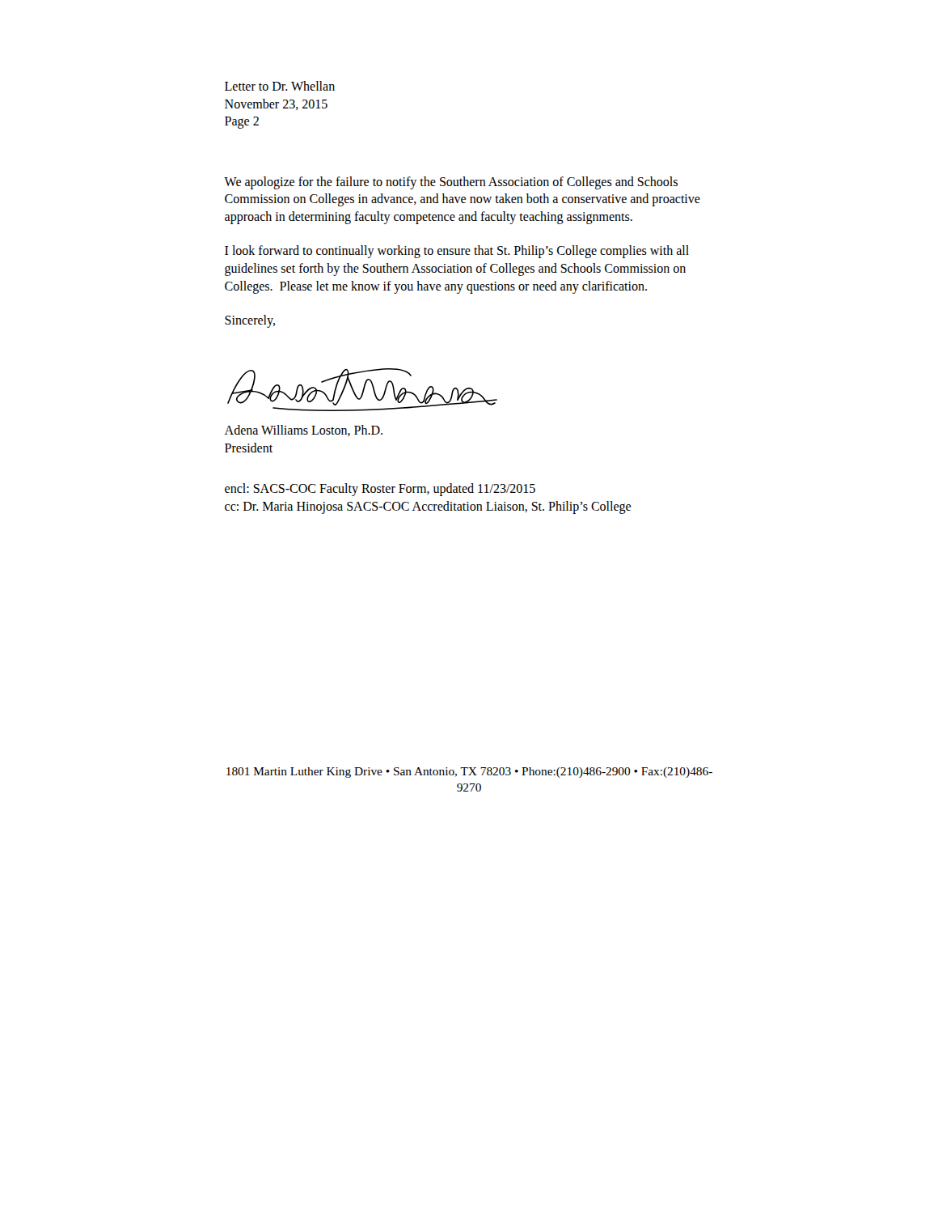Letter to Dr. Whellan
November 23, 2015
Page 2
We apologize for the failure to notify the Southern Association of Colleges and Schools Commission on Colleges in advance, and have now taken both a conservative and proactive approach in determining faculty competence and faculty teaching assignments.
I look forward to continually working to ensure that St. Philip’s College complies with all guidelines set forth by the Southern Association of Colleges and Schools Commission on Colleges. Please let me know if you have any questions or need any clarification.
Sincerely,
Adena Williams Loston, Ph.D.
President
encl: SACS-COC Faculty Roster Form, updated 11/23/2015
cc: Dr. Maria Hinojosa SACS-COC Accreditation Liaison, St. Philip’s College
1801 Martin Luther King Drive • San Antonio, TX 78203 • Phone:(210)486-2900 • Fax:(210)486-9270